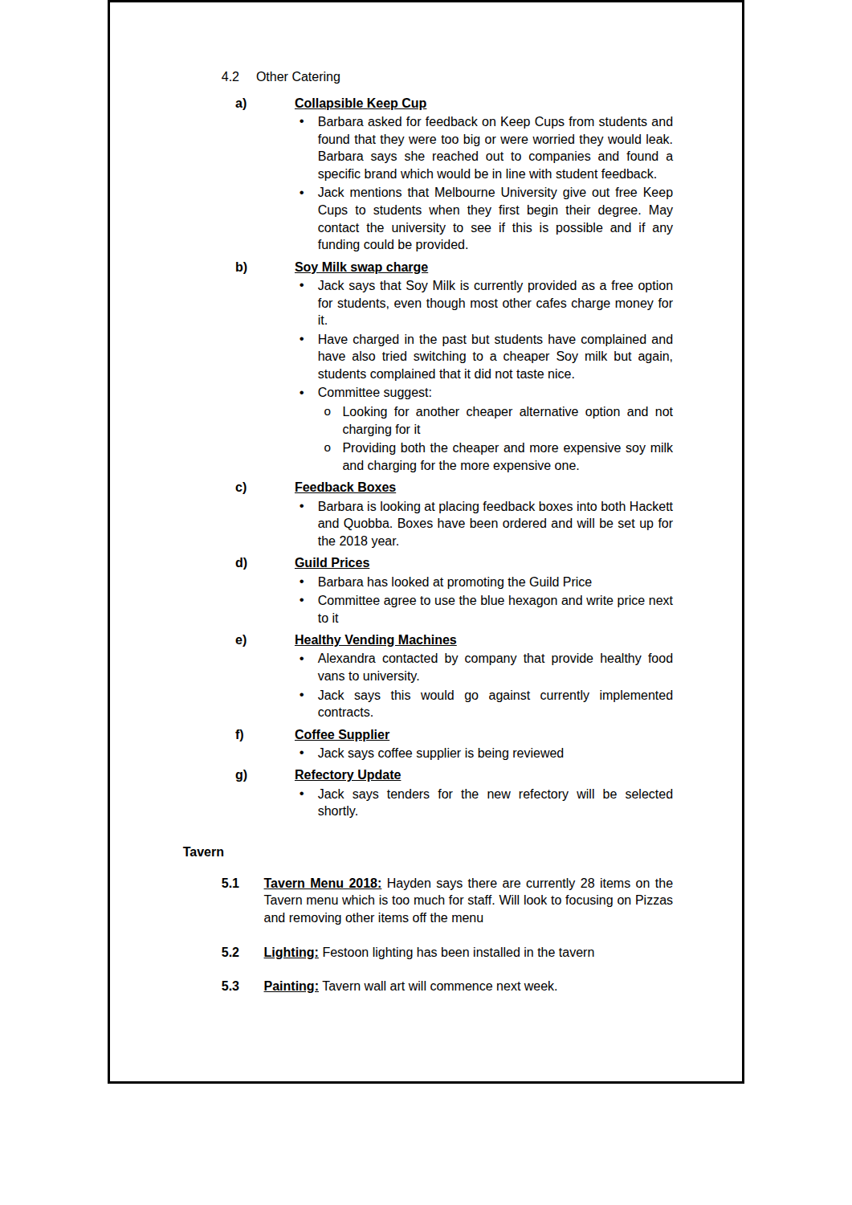4.2 Other Catering
a) Collapsible Keep Cup
Barbara asked for feedback on Keep Cups from students and found that they were too big or were worried they would leak. Barbara says she reached out to companies and found a specific brand which would be in line with student feedback.
Jack mentions that Melbourne University give out free Keep Cups to students when they first begin their degree. May contact the university to see if this is possible and if any funding could be provided.
b) Soy Milk swap charge
Jack says that Soy Milk is currently provided as a free option for students, even though most other cafes charge money for it.
Have charged in the past but students have complained and have also tried switching to a cheaper Soy milk but again, students complained that it did not taste nice.
Committee suggest:
Looking for another cheaper alternative option and not charging for it
Providing both the cheaper and more expensive soy milk and charging for the more expensive one.
c) Feedback Boxes
Barbara is looking at placing feedback boxes into both Hackett and Quobba. Boxes have been ordered and will be set up for the 2018 year.
d) Guild Prices
Barbara has looked at promoting the Guild Price
Committee agree to use the blue hexagon and write price next to it
e) Healthy Vending Machines
Alexandra contacted by company that provide healthy food vans to university.
Jack says this would go against currently implemented contracts.
f) Coffee Supplier
Jack says coffee supplier is being reviewed
g) Refectory Update
Jack says tenders for the new refectory will be selected shortly.
Tavern
5.1 Tavern Menu 2018: Hayden says there are currently 28 items on the Tavern menu which is too much for staff. Will look to focusing on Pizzas and removing other items off the menu
5.2 Lighting: Festoon lighting has been installed in the tavern
5.3 Painting: Tavern wall art will commence next week.